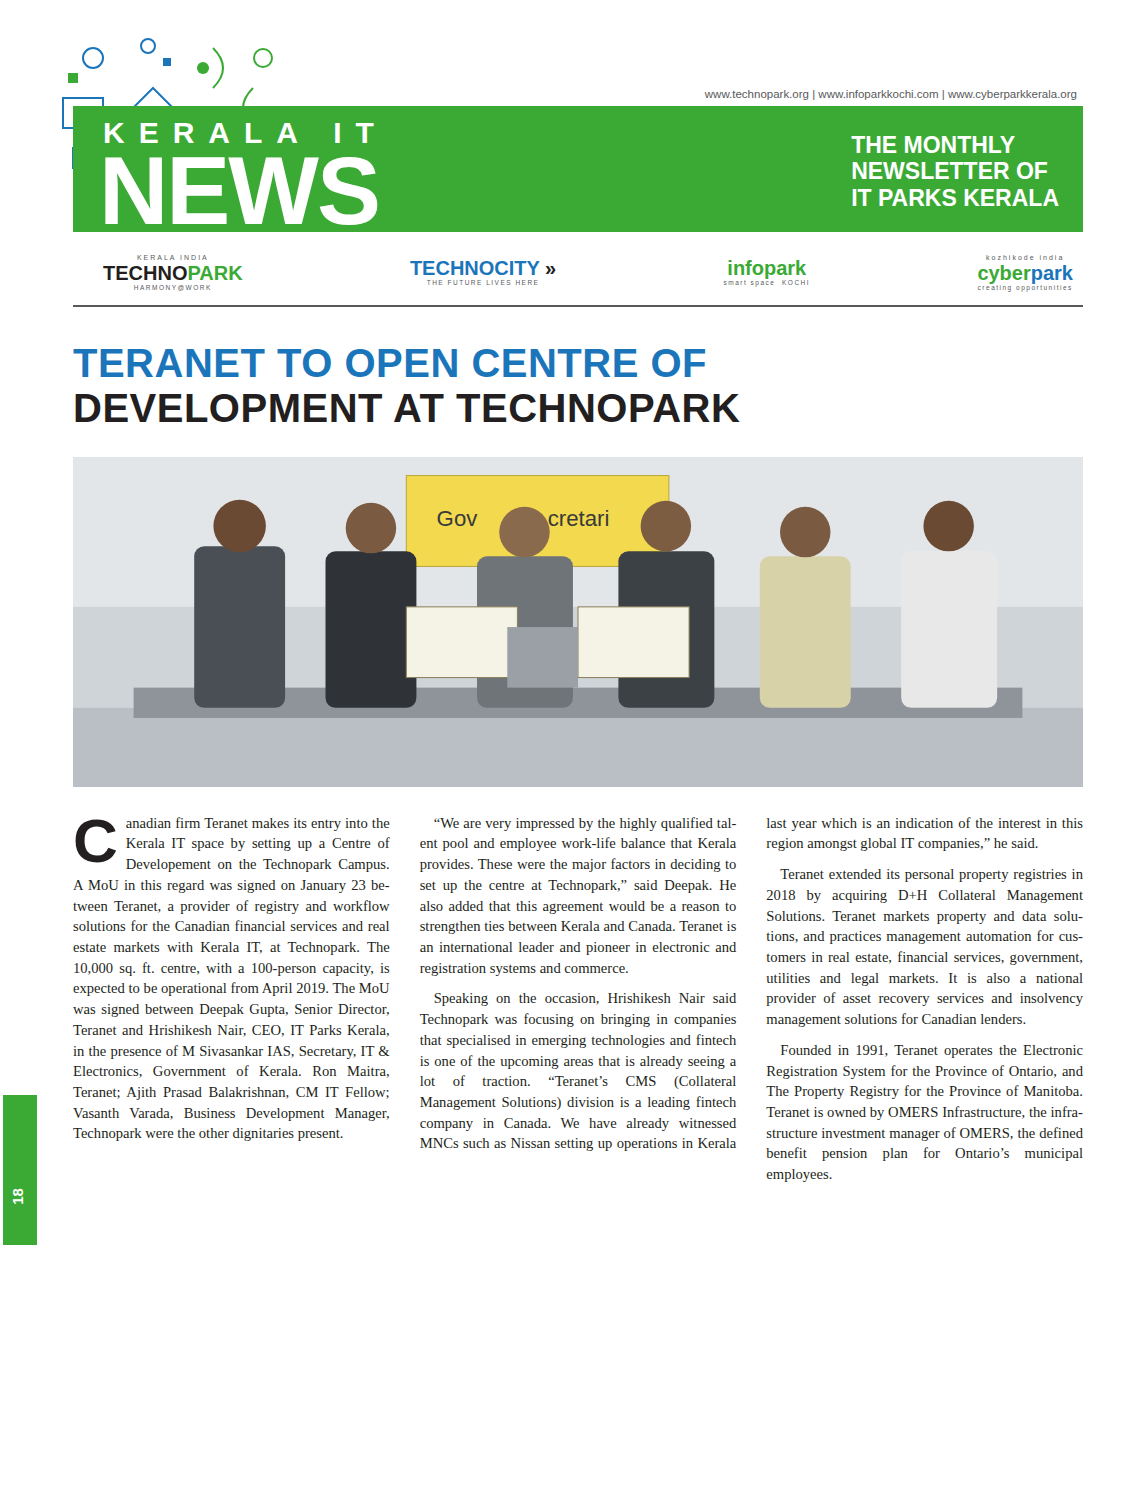technopolis FEB - MAR 2019
18
www.technopark.org | www.infoparkkochi.com | www.cyberparkkerala.org
KERALA IT
NEWS
THE MONTHLY
NEWSLETTER OF
IT PARKS KERALA
KERALA INDIA TECHNOPARK HARMONY@WORK
TECHNOCITY » THE FUTURE LIVES HERE
infopark smart space KOCHI
kozhikode india cyber park creating opportunities
TERANET TO OPEN CENTRE OF DEVELOPMENT AT TECHNOPARK
Gov cretari
Canadian firm Teranet makes its entry into the Kerala IT space by setting up a Centre of Developement on the Technopark Campus. A MoU in this regard was signed on January 23 between Teranet, a provider of registry and workflow solutions for the Canadian financial services and real estate markets with Kerala IT, at Technopark. The 10,000 sq. ft. centre, with a 100-person capacity, is expected to be operational from April 2019. The MoU was signed between Deepak Gupta, Senior Director, Teranet and Hrishikesh Nair, CEO, IT Parks Kerala, in the presence of M Sivasankar IAS, Secretary, IT & Electronics, Government of Kerala. Ron Maitra, Teranet; Ajith Prasad Balakrishnan, CM IT Fellow; Vasanth Varada, Business Development Manager, Technopark were the other dignitaries present.
“We are very impressed by the highly qualified talent pool and employee work-life balance that Kerala provides. These were the major factors in deciding to set up the centre at Technopark,” said Deepak. He also added that this agreement would be a reason to strengthen ties between Kerala and Canada. Teranet is an international leader and pioneer in electronic and registration systems and commerce.
Speaking on the occasion, Hrishikesh Nair said Technopark was focusing on bringing in companies that specialised in emerging technologies and fintech is one of the upcoming areas that is already seeing a lot of traction. “Teranet’s CMS (Collateral Management Solutions) division is a leading fintech company in Canada. We have already witnessed MNCs such as Nissan setting up operations in Kerala last year which is an indication of the interest in this region amongst global IT companies,” he said.
Teranet extended its personal property registries in 2018 by acquiring D+H Collateral Management Solutions. Teranet markets property and data solutions, and practices management automation for customers in real estate, financial services, government, utilities and legal markets. It is also a national provider of asset recovery services and insolvency management solutions for Canadian lenders.
Founded in 1991, Teranet operates the Electronic Registration System for the Province of Ontario, and The Property Registry for the Province of Manitoba. Teranet is owned by OMERS Infrastructure, the infrastructure investment manager of OMERS, the defined benefit pension plan for Ontario’s municipal employees.